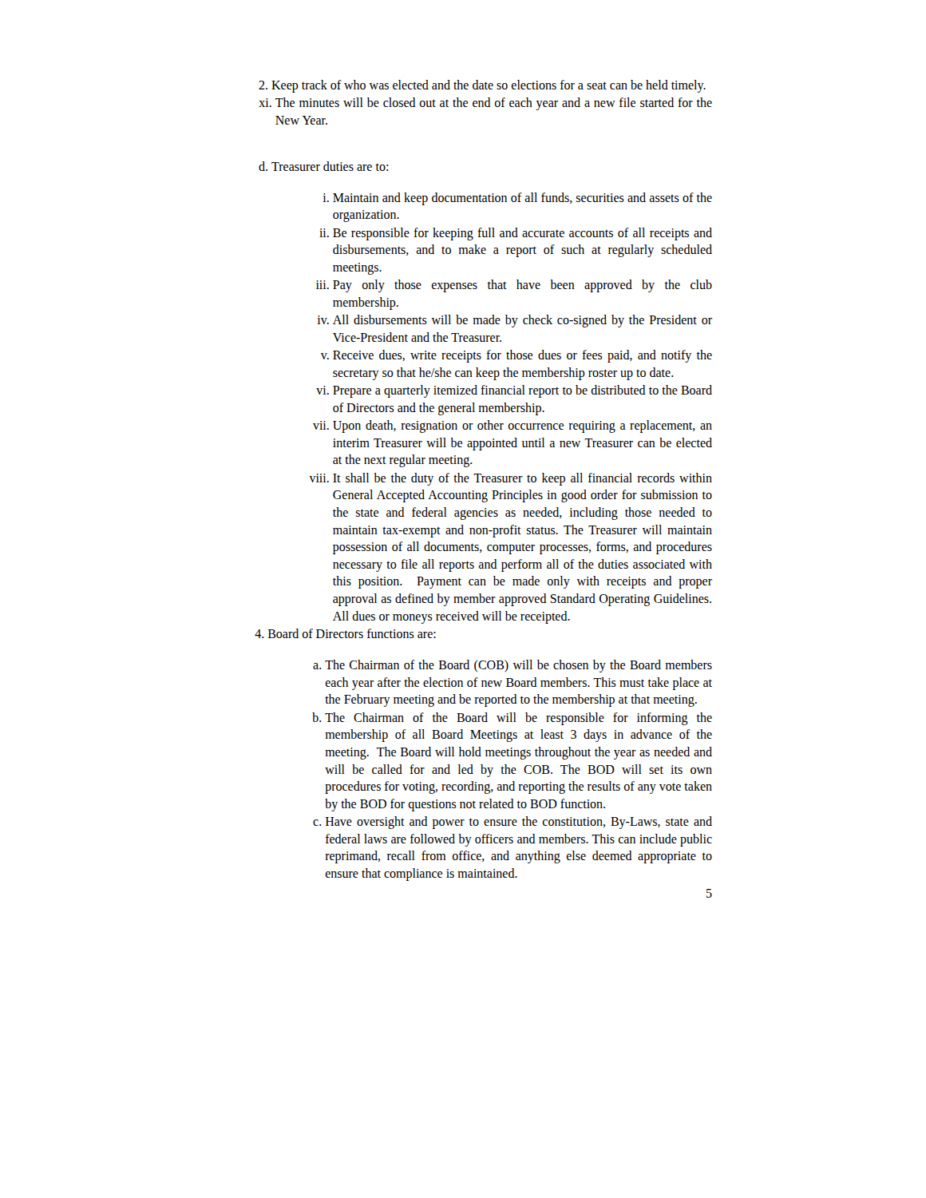Keep track of who was elected and the date so elections for a seat can be held timely.
The minutes will be closed out at the end of each year and a new file started for the New Year.
Treasurer duties are to:
Maintain and keep documentation of all funds, securities and assets of the organization.
Be responsible for keeping full and accurate accounts of all receipts and disbursements, and to make a report of such at regularly scheduled meetings.
Pay only those expenses that have been approved by the club membership.
All disbursements will be made by check co-signed by the President or Vice-President and the Treasurer.
Receive dues, write receipts for those dues or fees paid, and notify the secretary so that he/she can keep the membership roster up to date.
Prepare a quarterly itemized financial report to be distributed to the Board of Directors and the general membership.
Upon death, resignation or other occurrence requiring a replacement, an interim Treasurer will be appointed until a new Treasurer can be elected at the next regular meeting.
It shall be the duty of the Treasurer to keep all financial records within General Accepted Accounting Principles in good order for submission to the state and federal agencies as needed, including those needed to maintain tax-exempt and non-profit status. The Treasurer will maintain possession of all documents, computer processes, forms, and procedures necessary to file all reports and perform all of the duties associated with this position. Payment can be made only with receipts and proper approval as defined by member approved Standard Operating Guidelines. All dues or moneys received will be receipted.
Board of Directors functions are:
The Chairman of the Board (COB) will be chosen by the Board members each year after the election of new Board members. This must take place at the February meeting and be reported to the membership at that meeting.
The Chairman of the Board will be responsible for informing the membership of all Board Meetings at least 3 days in advance of the meeting. The Board will hold meetings throughout the year as needed and will be called for and led by the COB. The BOD will set its own procedures for voting, recording, and reporting the results of any vote taken by the BOD for questions not related to BOD function.
Have oversight and power to ensure the constitution, By-Laws, state and federal laws are followed by officers and members. This can include public reprimand, recall from office, and anything else deemed appropriate to ensure that compliance is maintained.
5